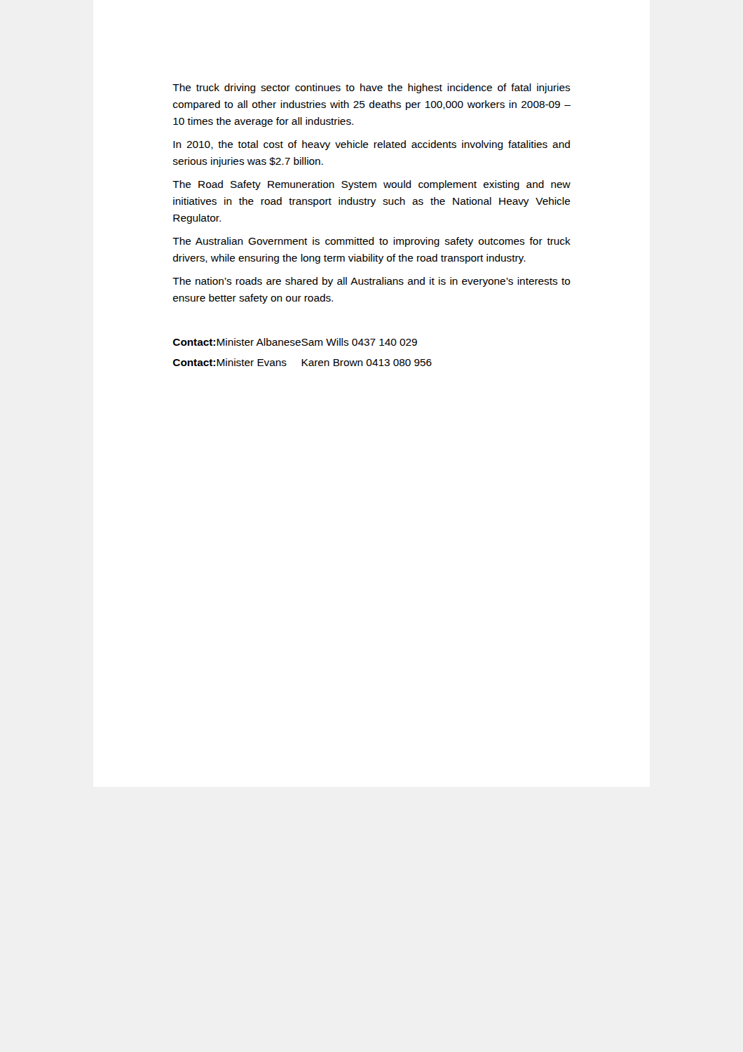The truck driving sector continues to have the highest incidence of fatal injuries compared to all other industries with 25 deaths per 100,000 workers in 2008-09 – 10 times the average for all industries.
In 2010, the total cost of heavy vehicle related accidents involving fatalities and serious injuries was $2.7 billion.
The Road Safety Remuneration System would complement existing and new initiatives in the road transport industry such as the National Heavy Vehicle Regulator.
The Australian Government is committed to improving safety outcomes for truck drivers, while ensuring the long term viability of the road transport industry.
The nation’s roads are shared by all Australians and it is in everyone’s interests to ensure better safety on our roads.
| Contact: | Minister Albanese | Sam Wills 0437 140 029 |
| Contact: | Minister Evans | Karen Brown 0413 080 956 |